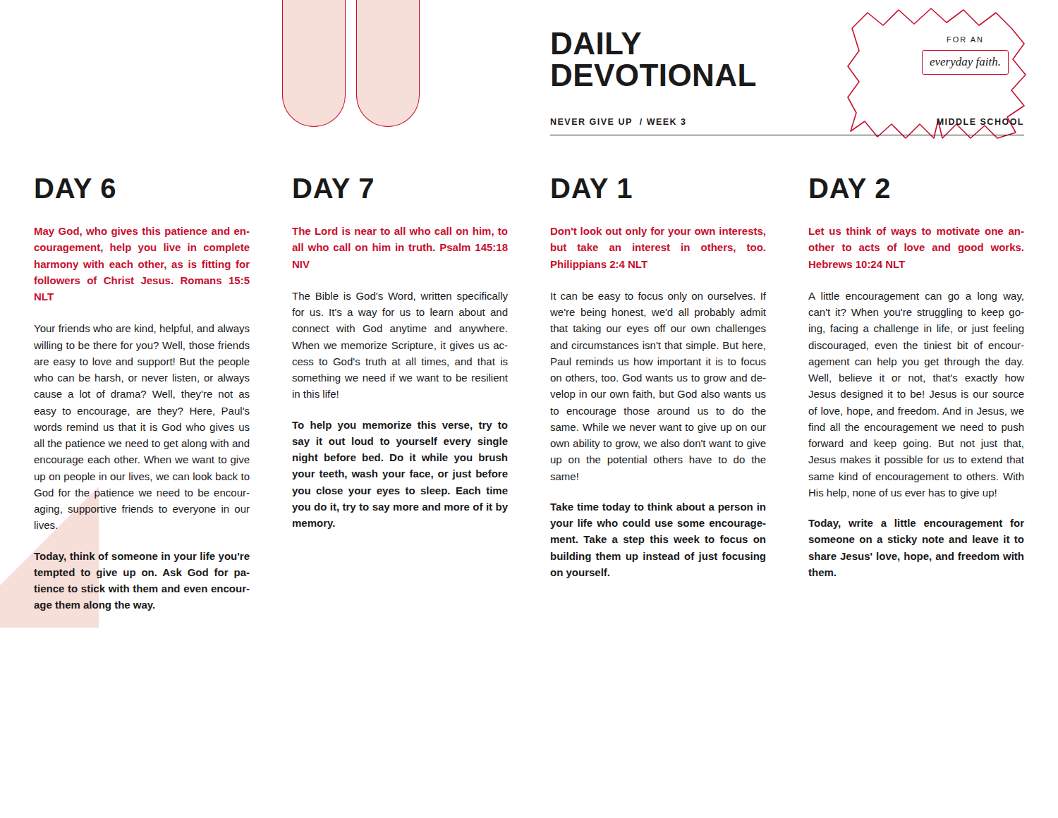For an
everyday faith.
Daily
Devotional
Never Give Up / Week 3 Middle School
Day 6
May God, who gives this patience and encouragement, help you live in complete harmony with each other, as is fitting for followers of Christ Jesus. Romans 15:5 NLT
Your friends who are kind, helpful, and always willing to be there for you? Well, those friends are easy to love and support! But the people who can be harsh, or never listen, or always cause a lot of drama? Well, they're not as easy to encourage, are they? Here, Paul's words remind us that it is God who gives us all the patience we need to get along with and encourage each other. When we want to give up on people in our lives, we can look back to God for the patience we need to be encouraging, supportive friends to everyone in our lives.
Today, think of someone in your life you're tempted to give up on. Ask God for patience to stick with them and even encourage them along the way.
Day 7
The Lord is near to all who call on him, to all who call on him in truth. Psalm 145:18 NIV
The Bible is God's Word, written specifically for us. It's a way for us to learn about and connect with God anytime and anywhere. When we memorize Scripture, it gives us access to God's truth at all times, and that is something we need if we want to be resilient in this life!
To help you memorize this verse, try to say it out loud to yourself every single night before bed. Do it while you brush your teeth, wash your face, or just before you close your eyes to sleep. Each time you do it, try to say more and more of it by memory.
Day 1
Don't look out only for your own interests, but take an interest in others, too. Philippians 2:4 NLT
It can be easy to focus only on ourselves. If we're being honest, we'd all probably admit that taking our eyes off our own challenges and circumstances isn't that simple. But here, Paul reminds us how important it is to focus on others, too. God wants us to grow and develop in our own faith, but God also wants us to encourage those around us to do the same. While we never want to give up on our own ability to grow, we also don't want to give up on the potential others have to do the same!
Take time today to think about a person in your life who could use some encouragement. Take a step this week to focus on building them up instead of just focusing on yourself.
Day 2
Let us think of ways to motivate one another to acts of love and good works. Hebrews 10:24 NLT
A little encouragement can go a long way, can't it? When you're struggling to keep going, facing a challenge in life, or just feeling discouraged, even the tiniest bit of encouragement can help you get through the day. Well, believe it or not, that's exactly how Jesus designed it to be! Jesus is our source of love, hope, and freedom. And in Jesus, we find all the encouragement we need to push forward and keep going. But not just that, Jesus makes it possible for us to extend that same kind of encouragement to others. With His help, none of us ever has to give up!
Today, write a little encouragement for someone on a sticky note and leave it to share Jesus' love, hope, and freedom with them.